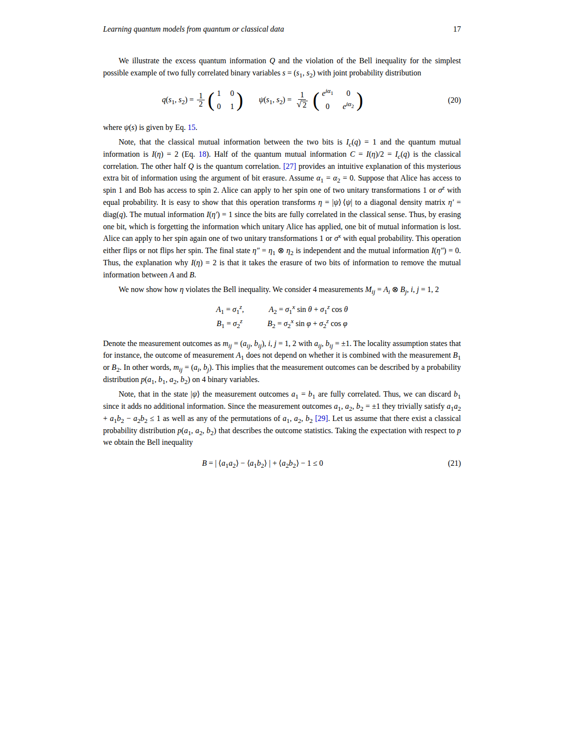Learning quantum models from quantum or classical data 17
We illustrate the excess quantum information Q and the violation of the Bell inequality for the simplest possible example of two fully correlated binary variables s = (s1, s2) with joint probability distribution
q(s1, s2) = 12 10 01 ψ(s1, s2) = 1√2 eiα10 0 eiα2
(20)
where ψ(s) is given by Eq. 15.
Note, that the classical mutual information between the two bits is Ic(q) = 1 and the quantum mutual information is I(η) = 2 (Eq. 18). Half of the quantum mutual information C = I(η)/2 = Ic(q) is the classical correlation. The other half Q is the quantum correlation. [27] provides an intuitive explanation of this mysterious extra bit of information using the argument of bit erasure. Assume α1 = α2 = 0. Suppose that Alice has access to spin 1 and Bob has access to spin 2. Alice can apply to her spin one of two unitary transformations 1 or σz with equal probability. It is easy to show that this operation transforms η = |ψ⟩ ⟨ψ| to a diagonal density matrix η′ = diag(q). The mutual information I(η′) = 1 since the bits are fully correlated in the classical sense. Thus, by erasing one bit, which is forgetting the information which unitary Alice has applied, one bit of mutual information is lost. Alice can apply to her spin again one of two unitary transformations 1 or σx with equal probability. This operation either flips or not flips her spin. The final state η″ = η1 ⊗ η2 is independent and the mutual information I(η″) = 0. Thus, the explanation why I(η) = 2 is that it takes the erasure of two bits of information to remove the mutual information between A and B.
We now show how η violates the Bell inequality. We consider 4 measurements Mij = Ai ⊗ Bj, i, j = 1, 2
A1 = σ1z, A2 = σ1x sin θ + σ1z cos θ
B1 = σ2z B2 = σ2x sin φ + σ2z cos φ
Denote the measurement outcomes as mij = (aij, bij), i, j = 1, 2 with aij, bij = ±1. The locality assumption states that for instance, the outcome of measurement A1 does not depend on whether it is combined with the measurement B1 or B2. In other words, mij = (ai, bj). This implies that the measurement outcomes can be described by a probability distribution p(a1, b1, a2, b2) on 4 binary variables.
Note, that in the state |ψ⟩ the measurement outcomes a1 = b1 are fully correlated. Thus, we can discard b1 since it adds no additional information. Since the measurement outcomes a1, a2, b2 = ±1 they trivially satisfy a1a2 + a1b2 − a2b2 ≤ 1 as well as any of the permutations of a1, a2, b2 [29]. Let us assume that there exist a classical probability distribution p(a1, a2, b2) that describes the outcome statistics. Taking the expectation with respect to p we obtain the Bell inequality
B = | ⟨a1a2⟩ − ⟨a1b2⟩ | + ⟨a2b2⟩ − 1 ≤ 0
(21)